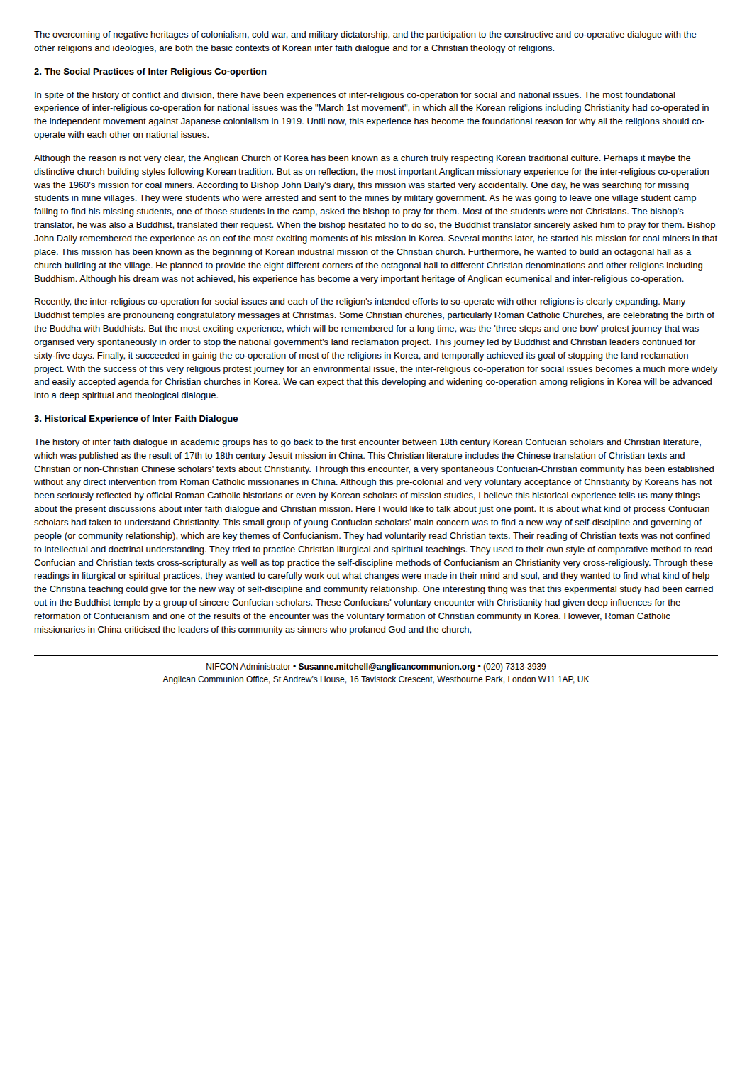The overcoming of negative heritages of colonialism, cold war, and military dictatorship, and the participation to the constructive and co-operative dialogue with the other religions and ideologies, are both the basic contexts of Korean inter faith dialogue and for a Christian theology of religions.
2. The Social Practices of Inter Religious Co-opertion
In spite of the history of conflict and division, there have been experiences of inter-religious co-operation for social and national issues. The most foundational experience of inter-religious co-operation for national issues was the "March 1st movement", in which all the Korean religions including Christianity had co-operated in the independent movement against Japanese colonialism in 1919. Until now, this experience has become the foundational reason for why all the religions should co-operate with each other on national issues.
Although the reason is not very clear, the Anglican Church of Korea has been known as a church truly respecting Korean traditional culture. Perhaps it maybe the distinctive church building styles following Korean tradition. But as on reflection, the most important Anglican missionary experience for the inter-religious co-operation was the 1960's mission for coal miners. According to Bishop John Daily's diary, this mission was started very accidentally. One day, he was searching for missing students in mine villages. They were students who were arrested and sent to the mines by military government. As he was going to leave one village student camp failing to find his missing students, one of those students in the camp, asked the bishop to pray for them. Most of the students were not Christians. The bishop's translator, he was also a Buddhist, translated their request. When the bishop hesitated ho to do so, the Buddhist translator sincerely asked him to pray for them. Bishop John Daily remembered the experience as on eof the most exciting moments of his mission in Korea. Several months later, he started his mission for coal miners in that place. This mission has been known as the beginning of Korean industrial mission of the Christian church. Furthermore, he wanted to build an octagonal hall as a church building at the village. He planned to provide the eight different corners of the octagonal hall to different Christian denominations and other religions including Buddhism. Although his dream was not achieved, his experience has become a very important heritage of Anglican ecumenical and inter-religious co-operation.
Recently, the inter-religious co-operation for social issues and each of the religion's intended efforts to so-operate with other religions is clearly expanding. Many Buddhist temples are pronouncing congratulatory messages at Christmas. Some Christian churches, particularly Roman Catholic Churches, are celebrating the birth of the Buddha with Buddhists. But the most exciting experience, which will be remembered for a long time, was the 'three steps and one bow' protest journey that was organised very spontaneously in order to stop the national government's land reclamation project. This journey led by Buddhist and Christian leaders continued for sixty-five days. Finally, it succeeded in gainig the co-operation of most of the religions in Korea, and temporally achieved its goal of stopping the land reclamation project. With the success of this very religious protest journey for an environmental issue, the inter-religious co-operation for social issues becomes a much more widely and easily accepted agenda for Christian churches in Korea. We can expect that this developing and widening co-operation among religions in Korea will be advanced into a deep spiritual and theological dialogue.
3. Historical Experience of Inter Faith Dialogue
The history of inter faith dialogue in academic groups has to go back to the first encounter between 18th century Korean Confucian scholars and Christian literature, which was published as the result of 17th to 18th century Jesuit mission in China. This Christian literature includes the Chinese translation of Christian texts and Christian or non-Christian Chinese scholars' texts about Christianity. Through this encounter, a very spontaneous Confucian-Christian community has been established without any direct intervention from Roman Catholic missionaries in China. Although this pre-colonial and very voluntary acceptance of Christianity by Koreans has not been seriously reflected by official Roman Catholic historians or even by Korean scholars of mission studies, I believe this historical experience tells us many things about the present discussions about inter faith dialogue and Christian mission. Here I would like to talk about just one point. It is about what kind of process Confucian scholars had taken to understand Christianity. This small group of young Confucian scholars' main concern was to find a new way of self-discipline and governing of people (or community relationship), which are key themes of Confucianism. They had voluntarily read Christian texts. Their reading of Christian texts was not confined to intellectual and doctrinal understanding. They tried to practice Christian liturgical and spiritual teachings. They used to their own style of comparative method to read Confucian and Christian texts cross-scripturally as well as top practice the self-discipline methods of Confucianism an Christianity very cross-religiously. Through these readings in liturgical or spiritual practices, they wanted to carefully work out what changes were made in their mind and soul, and they wanted to find what kind of help the Christina teaching could give for the new way of self-discipline and community relationship. One interesting thing was that this experimental study had been carried out in the Buddhist temple by a group of sincere Confucian scholars. These Confucians' voluntary encounter with Christianity had given deep influences for the reformation of Confucianism and one of the results of the encounter was the voluntary formation of Christian community in Korea. However, Roman Catholic missionaries in China criticised the leaders of this community as sinners who profaned God and the church,
NIFCON Administrator • Susanne.mitchell@anglicancommunion.org • (020) 7313-3939
Anglican Communion Office, St Andrew's House, 16 Tavistock Crescent, Westbourne Park, London W11 1AP, UK